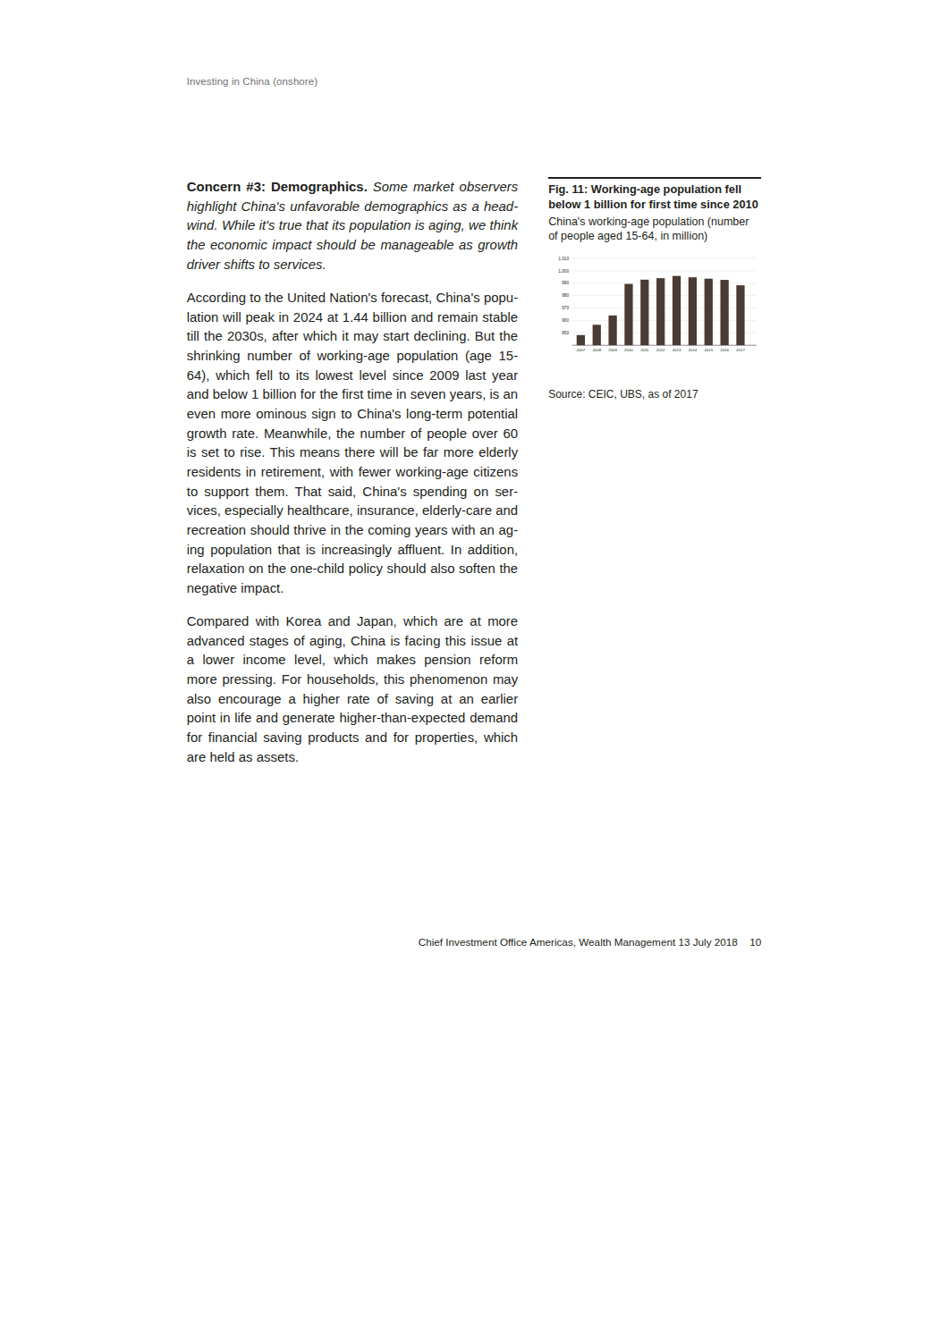Investing in China (onshore)
Concern #3: Demographics. Some market observers highlight China's unfavorable demographics as a headwind. While it's true that its population is aging, we think the economic impact should be manageable as growth driver shifts to services.
According to the United Nation's forecast, China's population will peak in 2024 at 1.44 billion and remain stable till the 2030s, after which it may start declining. But the shrinking number of working-age population (age 15-64), which fell to its lowest level since 2009 last year and below 1 billion for the first time in seven years, is an even more ominous sign to China's long-term potential growth rate. Meanwhile, the number of people over 60 is set to rise. This means there will be far more elderly residents in retirement, with fewer working-age citizens to support them. That said, China's spending on services, especially healthcare, insurance, elderly-care and recreation should thrive in the coming years with an aging population that is increasingly affluent. In addition, relaxation on the one-child policy should also soften the negative impact.
Compared with Korea and Japan, which are at more advanced stages of aging, China is facing this issue at a lower income level, which makes pension reform more pressing. For households, this phenomenon may also encourage a higher rate of saving at an earlier point in life and generate higher-than-expected demand for financial saving products and for properties, which are held as assets.
Fig. 11: Working-age population fell below 1 billion for first time since 2010
China's working-age population (number of people aged 15-64, in million)
1,010 1,000 990 980 970 960 950 2007 2008 2009 2010 2011 2012 2013 2014 2015 2016 2017
Source: CEIC, UBS, as of 2017
Chief Investment Office Americas, Wealth Management 13 July 201810